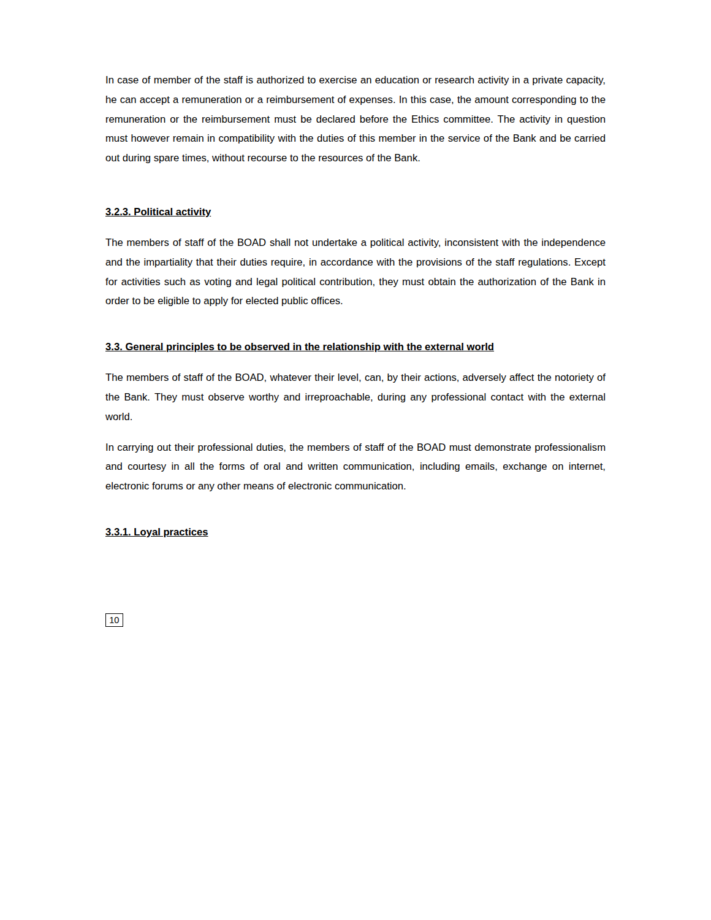In case of member of the staff is authorized to exercise an education or research activity in a private capacity, he can accept a remuneration or a reimbursement of expenses. In this case, the amount corresponding to the remuneration or the reimbursement must be declared before the Ethics committee. The activity in question must however remain in compatibility with the duties of this member in the service of the Bank and be carried out during spare times, without recourse to the resources of the Bank.
3.2.3. Political activity
The members of staff of the BOAD shall not undertake a political activity, inconsistent with the independence and the impartiality that their duties require, in accordance with the provisions of the staff regulations. Except for activities such as voting and legal political contribution, they must obtain the authorization of the Bank in order to be eligible to apply for elected public offices.
3.3. General principles to be observed in the relationship with the external world
The members of staff of the BOAD, whatever their level, can, by their actions, adversely affect the notoriety of the Bank. They must observe worthy and irreproachable, during any professional contact with the external world.
In carrying out their professional duties, the members of staff of the BOAD must demonstrate professionalism and courtesy in all the forms of oral and written communication, including emails, exchange on internet, electronic forums or any other means of electronic communication.
3.3.1. Loyal practices
10